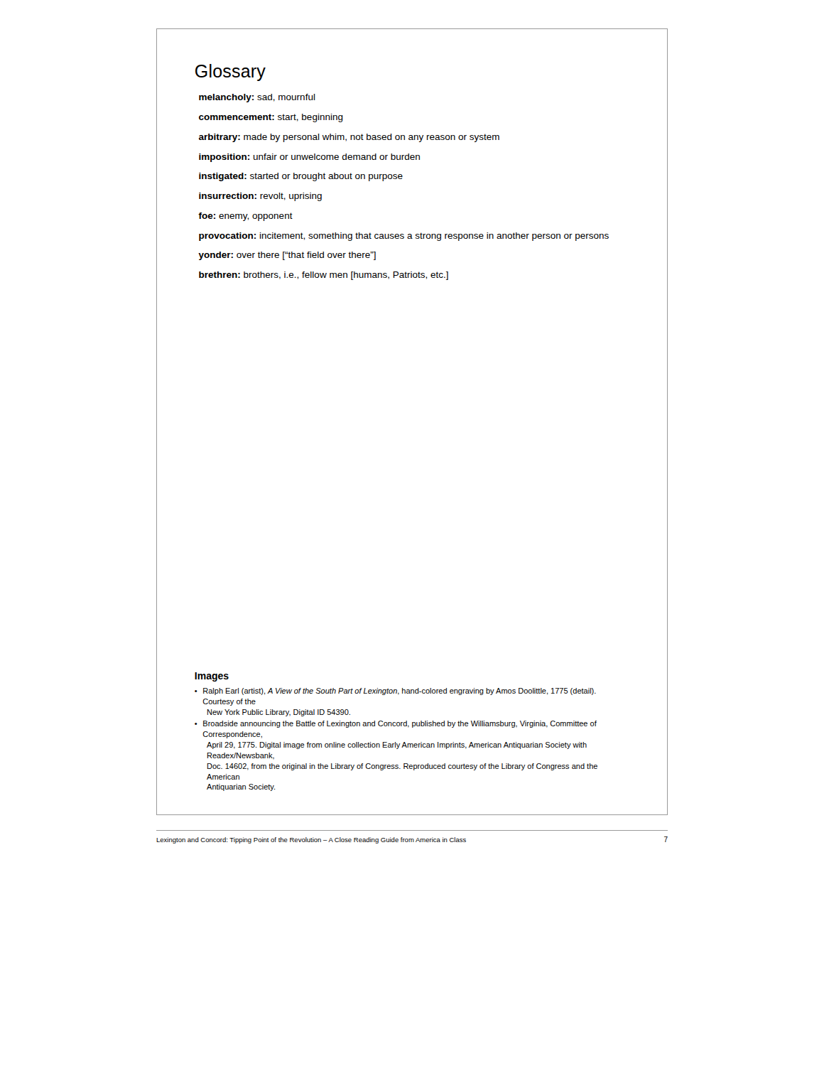Glossary
melancholy:
sad, mournful
commencement:
start, beginning
arbitrary:
made by personal whim, not based on any reason or system
imposition:
unfair or unwelcome demand or burden
instigated:
started or brought about on purpose
insurrection:
revolt, uprising
foe:
enemy, opponent
provocation:
incitement, something that causes a strong response in another person or persons
yonder:
over there [“that field over there”]
brethren:
brothers, i.e., fellow men [humans, Patriots, etc.]
Images
Ralph Earl (artist), A View of the South Part of Lexington, hand-colored engraving by Amos Doolittle, 1775 (detail). Courtesy of theNew York Public Library, Digital ID 54390.
Broadside announcing the Battle of Lexington and Concord, published by the Williamsburg, Virginia, Committee of Correspondence,April 29, 1775. Digital image from online collection Early American Imprints, American Antiquarian Society with Readex/Newsbank, Doc. 14602, from the original in the Library of Congress. Reproduced courtesy of the Library of Congress and the American Antiquarian Society.
Lexington and Concord: Tipping Point of the Revolution – A Close Reading Guide from America in Class 7